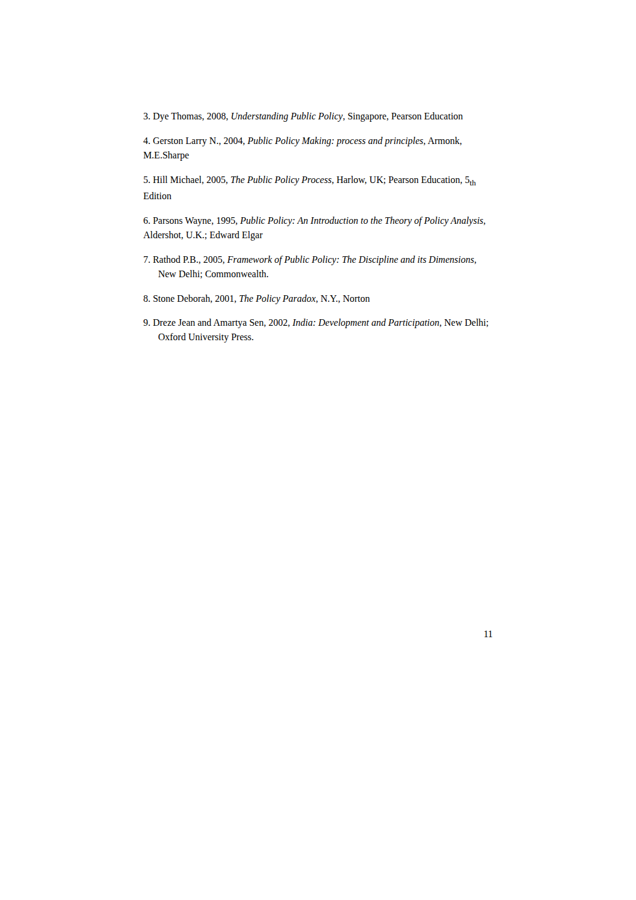3. Dye Thomas, 2008, Understanding Public Policy, Singapore, Pearson Education
4. Gerston Larry N., 2004, Public Policy Making: process and principles, Armonk, M.E.Sharpe
5. Hill Michael, 2005, The Public Policy Process, Harlow, UK; Pearson Education, 5th Edition
6. Parsons Wayne, 1995, Public Policy: An Introduction to the Theory of Policy Analysis, Aldershot, U.K.; Edward Elgar
7. Rathod P.B., 2005, Framework of Public Policy: The Discipline and its Dimensions, New Delhi; Commonwealth.
8. Stone Deborah, 2001, The Policy Paradox, N.Y., Norton
9. Dreze Jean and Amartya Sen, 2002, India: Development and Participation, New Delhi; Oxford University Press.
11